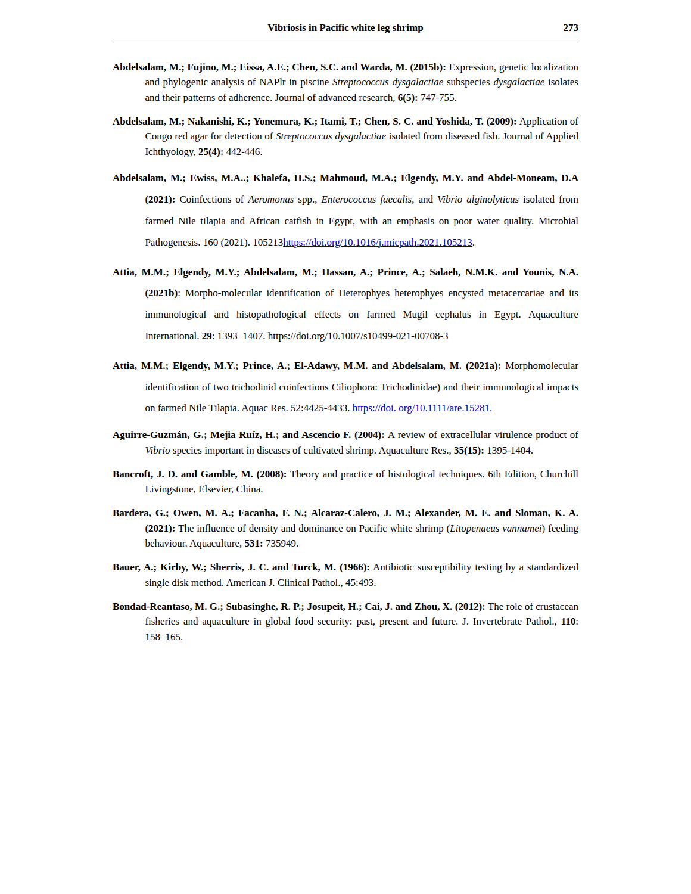Vibriosis in Pacific white leg shrimp 273
Abdelsalam, M.; Fujino, M.; Eissa, A.E.; Chen, S.C. and Warda, M. (2015b): Expression, genetic localization and phylogenic analysis of NAPlr in piscine Streptococcus dysgalactiae subspecies dysgalactiae isolates and their patterns of adherence. Journal of advanced research, 6(5): 747-755.
Abdelsalam, M.; Nakanishi, K.; Yonemura, K.; Itami, T.; Chen, S. C. and Yoshida, T. (2009): Application of Congo red agar for detection of Streptococcus dysgalactiae isolated from diseased fish. Journal of Applied Ichthyology, 25(4): 442-446.
Abdelsalam, M.; Ewiss, M.A..; Khalefa, H.S.; Mahmoud, M.A.; Elgendy, M.Y. and Abdel-Moneam, D.A (2021): Coinfections of Aeromonas spp., Enterococcus faecalis, and Vibrio alginolyticus isolated from farmed Nile tilapia and African catfish in Egypt, with an emphasis on poor water quality. Microbial Pathogenesis. 160 (2021). 105213https://doi.org/10.1016/j.micpath.2021.105213.
Attia, M.M.; Elgendy, M.Y.; Abdelsalam, M.; Hassan, A.; Prince, A.; Salaeh, N.M.K. and Younis, N.A. (2021b): Morpho-molecular identification of Heterophyes heterophyes encysted metacercariae and its immunological and histopathological effects on farmed Mugil cephalus in Egypt. Aquaculture International. 29: 1393–1407. https://doi.org/10.1007/s10499-021-00708-3
Attia, M.M.; Elgendy, M.Y.; Prince, A.; El-Adawy, M.M. and Abdelsalam, M. (2021a): Morphomolecular identification of two trichodinid coinfections Ciliophora: Trichodinidae) and their immunological impacts on farmed Nile Tilapia. Aquac Res. 52:4425-4433. https://doi. org/10.1111/are.15281.
Aguirre-Guzmán, G.; Mejia Ruíz, H.; and Ascencio F. (2004): A review of extracellular virulence product of Vibrio species important in diseases of cultivated shrimp. Aquaculture Res., 35(15): 1395-1404.
Bancroft, J. D. and Gamble, M. (2008): Theory and practice of histological techniques. 6th Edition, Churchill Livingstone, Elsevier, China.
Bardera, G.; Owen, M. A.; Facanha, F. N.; Alcaraz-Calero, J. M.; Alexander, M. E. and Sloman, K. A. (2021): The influence of density and dominance on Pacific white shrimp (Litopenaeus vannamei) feeding behaviour. Aquaculture, 531: 735949.
Bauer, A.; Kirby, W.; Sherris, J. C. and Turck, M. (1966): Antibiotic susceptibility testing by a standardized single disk method. American J. Clinical Pathol., 45:493.
Bondad-Reantaso, M. G.; Subasinghe, R. P.; Josupeit, H.; Cai, J. and Zhou, X. (2012): The role of crustacean fisheries and aquaculture in global food security: past, present and future. J. Invertebrate Pathol., 110: 158–165.